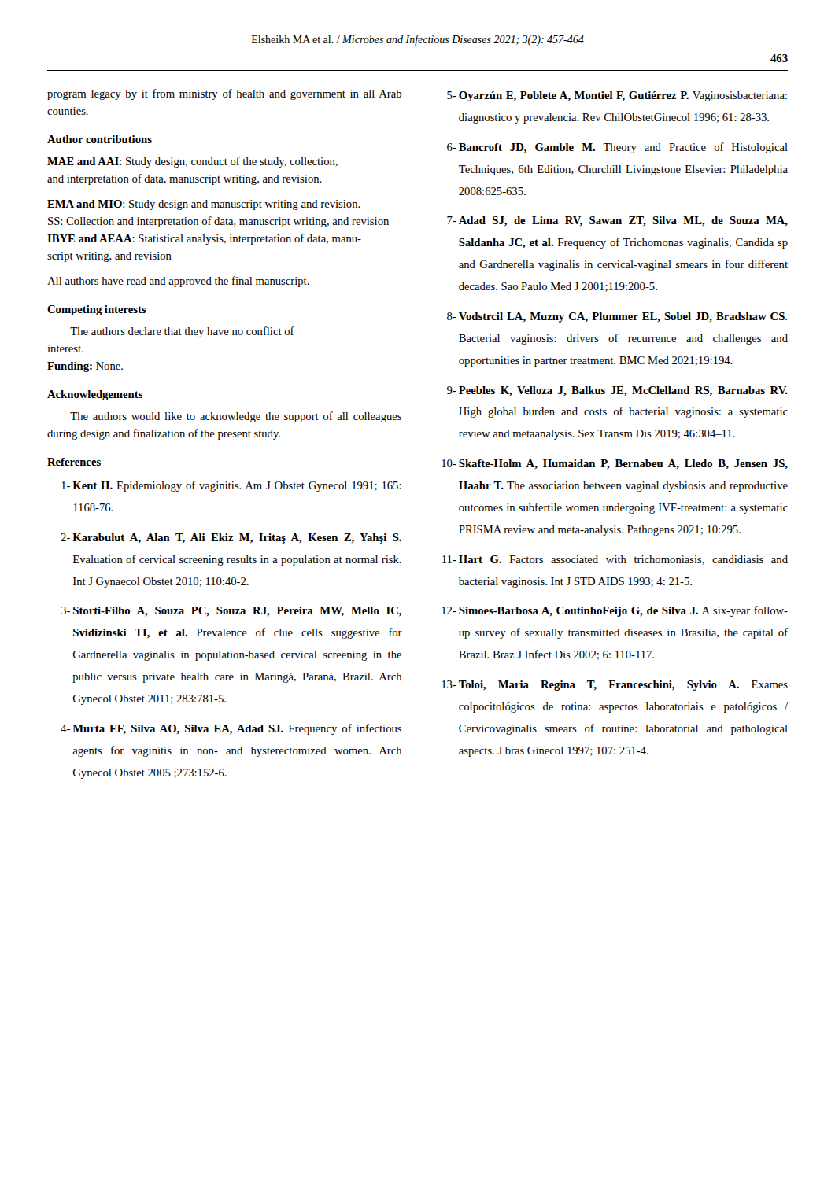Elsheikh MA et al. / Microbes and Infectious Diseases 2021; 3(2): 457-464
463
program legacy by it from ministry of health and government in all Arab counties.
Author contributions
MAE and AAI: Study design, conduct of the study, collection,
and interpretation of data, manuscript writing, and revision.
EMA and MIO: Study design and manuscript writing and revision.
SS: Collection and interpretation of data, manuscript writing, and revision
IBYE and AEAA: Statistical analysis, interpretation of data, manu-
script writing, and revision
All authors have read and approved the final manuscript.
Competing interests
The authors declare that they have no conflict of
interest.
Funding: None.
Acknowledgements
The authors would like to acknowledge the support of all colleagues during design and finalization of the present study.
References
Kent H. Epidemiology of vaginitis. Am J Obstet Gynecol 1991; 165: 1168-76.
Karabulut A, Alan T, Ali Ekiz M, Iritaş A, Kesen Z, Yahşi S. Evaluation of cervical screening results in a population at normal risk. Int J Gynaecol Obstet 2010; 110:40-2.
Storti-Filho A, Souza PC, Souza RJ, Pereira MW, Mello IC, Svidizinski TI, et al. Prevalence of clue cells suggestive for Gardnerella vaginalis in population-based cervical screening in the public versus private health care in Maringá, Paraná, Brazil. Arch Gynecol Obstet 2011; 283:781-5.
Murta EF, Silva AO, Silva EA, Adad SJ. Frequency of infectious agents for vaginitis in non- and hysterectomized women. Arch Gynecol Obstet 2005 ;273:152-6.
Oyarzún E, Poblete A, Montiel F, Gutiérrez P. Vaginosisbacteriana: diagnostico y prevalencia. Rev ChilObstetGinecol 1996; 61: 28-33.
Bancroft JD, Gamble M. Theory and Practice of Histological Techniques, 6th Edition, Churchill Livingstone Elsevier: Philadelphia 2008:625-635.
Adad SJ, de Lima RV, Sawan ZT, Silva ML, de Souza MA, Saldanha JC, et al. Frequency of Trichomonas vaginalis, Candida sp and Gardnerella vaginalis in cervical-vaginal smears in four different decades. Sao Paulo Med J 2001;119:200-5.
Vodstrcil LA, Muzny CA, Plummer EL, Sobel JD, Bradshaw CS. Bacterial vaginosis: drivers of recurrence and challenges and opportunities in partner treatment. BMC Med 2021;19:194.
Peebles K, Velloza J, Balkus JE, McClelland RS, Barnabas RV. High global burden and costs of bacterial vaginosis: a systematic review and metaanalysis. Sex Transm Dis 2019; 46:304–11.
Skafte-Holm A, Humaidan P, Bernabeu A, Lledo B, Jensen JS, Haahr T. The association between vaginal dysbiosis and reproductive outcomes in subfertile women undergoing IVF-treatment: a systematic PRISMA review and meta-analysis. Pathogens 2021; 10:295.
Hart G. Factors associated with trichomoniasis, candidiasis and bacterial vaginosis. Int J STD AIDS 1993; 4: 21-5.
Simoes-Barbosa A, CoutinhoFeijo G, de Silva J. A six-year follow-up survey of sexually transmitted diseases in Brasilia, the capital of Brazil. Braz J Infect Dis 2002; 6: 110-117.
Toloi, Maria Regina T, Franceschini, Sylvio A. Exames colpocitológicos de rotina: aspectos laboratoriais e patológicos / Cervicovaginalis smears of routine: laboratorial and pathological aspects. J bras Ginecol 1997; 107: 251-4.